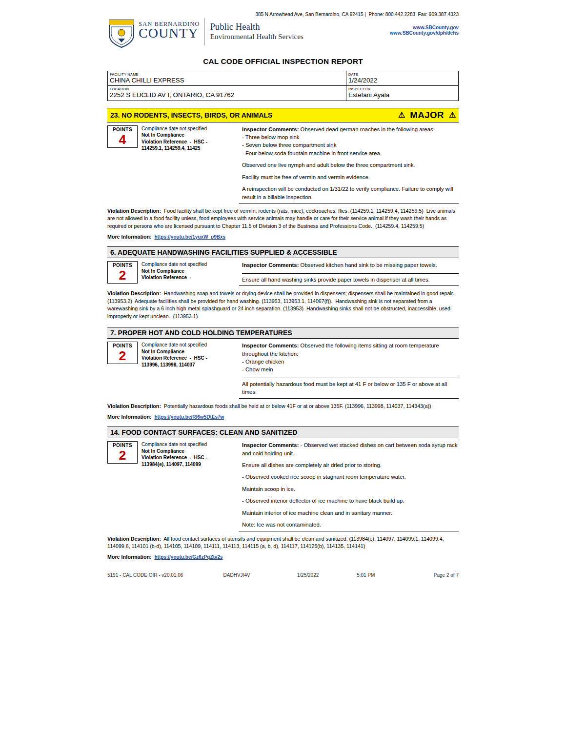385 N Arrowhead Ave, San Bernardino, CA 92415 | Phone: 800.442.2283 Fax: 909.387.4323
SAN BERNARDINO COUNTY
Public Health Environmental Health Services
www.SBCounty.gov
www.SBCounty.gov/dph/dehs
CAL CODE OFFICIAL INSPECTION REPORT
| FACILITY NAME CHINA CHILLI EXPRESS | DATE 1/24/2022 |
| LOCATION 2252 S EUCLID AV I, ONTARIO, CA 91762 | INSPECTOR Estefani Ayala |
23. NO RODENTS, INSECTS, BIRDS, OR ANIMALS ⚠ MAJOR ⚠
POINTS
4
Compliance date not specified
Not In Compliance
Violation Reference - HSC -
114259.1, 114259.4, 11425
Inspector Comments: Observed dead german roaches in the following areas:
- Three below mop sink
- Seven below three compartment sink
- Four below soda fountain machine in front service area
Observed one live nymph and adult below the three compartment sink.
Facility must be free of vermin and vermin evidence.
A reinspection will be conducted on 1/31/22 to verify compliance. Failure to comply will result in a billable inspection.
Violation Description: Food facility shall be kept free of vermin: rodents (rats, mice), cockroaches, flies. (114259.1, 114259.4, 114259.5) Live animals are not allowed in a food facility unless, food employees with service animals may handle or care for their service animal if they wash their hands as required or persons who are licensed pursuant to Chapter 11.5 of Division 3 of the Business and Professions Code. (114259.4, 114259.5)
More Information: https://youtu.be/1yuxW_p9Bxs
6. ADEQUATE HANDWASHING FACILITIES SUPPLIED & ACCESSIBLE
POINTS
2
Compliance date not specified
Not In Compliance
Violation Reference -
Inspector Comments: Observed kitchen hand sink to be missing paper towels.
Ensure all hand washing sinks provide paper towels in dispenser at all times.
Violation Description: Handwashing soap and towels or drying device shall be provided in dispensers; dispensers shall be maintained in good repair. (113953.2) Adequate facilities shall be provided for hand washing. (113953, 113953.1, 114067(f)). Handwashing sink is not separated from a warewashing sink by a 6 inch high metal splashguard or 24 inch separation. (113953) Handwashing sinks shall not be obstructed, inaccessible, used improperly or kept unclean. (113953.1)
7. PROPER HOT AND COLD HOLDING TEMPERATURES
POINTS
2
Compliance date not specified
Not In Compliance
Violation Reference - HSC -
113996, 113998, 114037
Inspector Comments: Observed the following items sitting at room temperature throughout the kitchen:
- Orange chicken
- Chow mein
All potentially hazardous food must be kept at 41 F or below or 135 F or above at all times.
Violation Description: Potentially hazardous foods shall be held at or below 41F or at or above 135F. (113996, 113998, 114037, 114343(a))
More Information: https://youtu.be/Rl6w5DtEs7w
14. FOOD CONTACT SURFACES: CLEAN AND SANITIZED
POINTS
2
Compliance date not specified
Not In Compliance
Violation Reference - HSC -
113984(e), 114097, 114099
Inspector Comments: - Observed wet stacked dishes on cart between soda syrup rack and cold holding unit.
Ensure all dishes are completely air dried prior to storing.
- Observed cooked rice scoop in stagnant room temperature water.
Maintain scoop in ice.
- Observed interior deflector of ice machine to have black build up.
Maintain interior of ice machine clean and in sanitary manner.
Note: Ice was not contaminated.
Violation Description: All food contact surfaces of utensils and equipment shall be clean and sanitized. (113984(e), 114097, 114099.1, 114099.4, 114099.6, 114101 (b-d), 114105, 114109, 114111, 114113, 114115 (a, b, d), 114117, 114125(b), 114135, 114141)
More Information: https://youtu.be/Gz6zPqZtv2s
5191 - CAL CODE OIR - v20.01.06
DADHVJI4V
1/25/2022
5:01 PM
Page 2 of 7